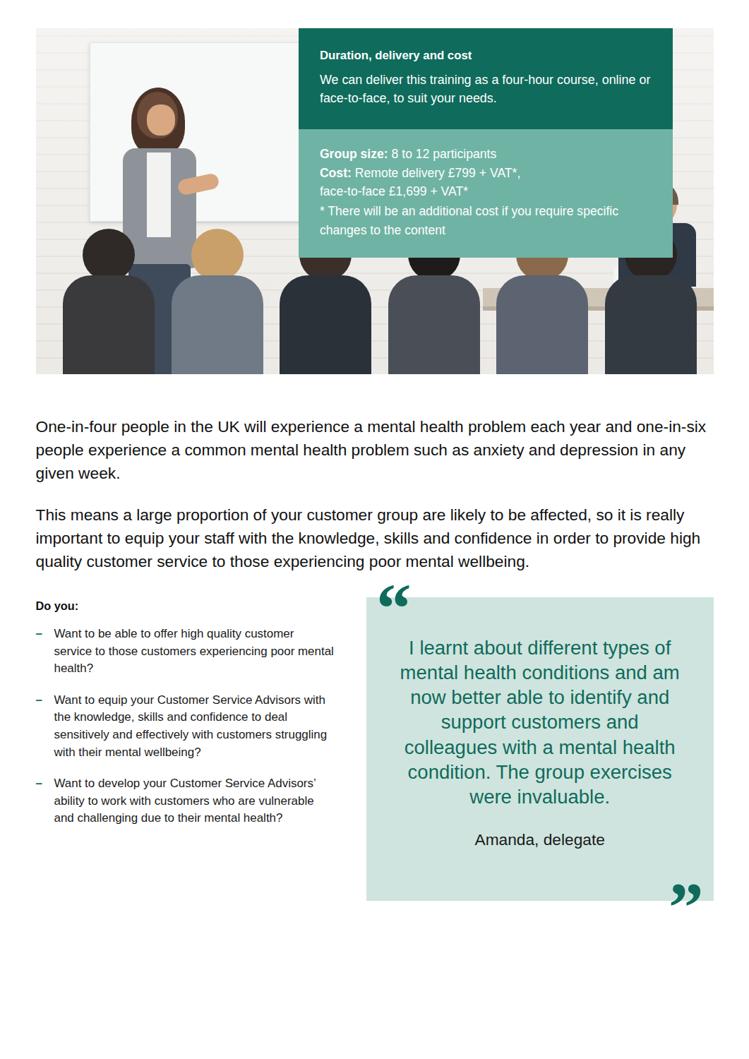Duration, delivery and cost
We can deliver this training as a four-hour course, online or face-to-face, to suit your needs.
Group size: 8 to 12 participants
Cost: Remote delivery £799 + VAT*,
face-to-face £1,699 + VAT*
* There will be an additional cost if you require specific changes to the content
One-in-four people in the UK will experience a mental health problem each year and one-in-six people experience a common mental health problem such as anxiety and depression in any given week.
This means a large proportion of your customer group are likely to be affected, so it is really important to equip your staff with the knowledge, skills and confidence in order to provide high quality customer service to those experiencing poor mental wellbeing.
Do you:
Want to be able to offer high quality customer service to those customers experiencing poor mental health?
Want to equip your Customer Service Advisors with the knowledge, skills and confidence to deal sensitively and effectively with customers struggling with their mental wellbeing?
Want to develop your Customer Service Advisors’ ability to work with customers who are vulnerable and challenging due to their mental health?
“
I learnt about different types of mental health conditions and am now better able to identify and support customers and colleagues with a mental health condition. The group exercises were invaluable.
Amanda, delegate ”